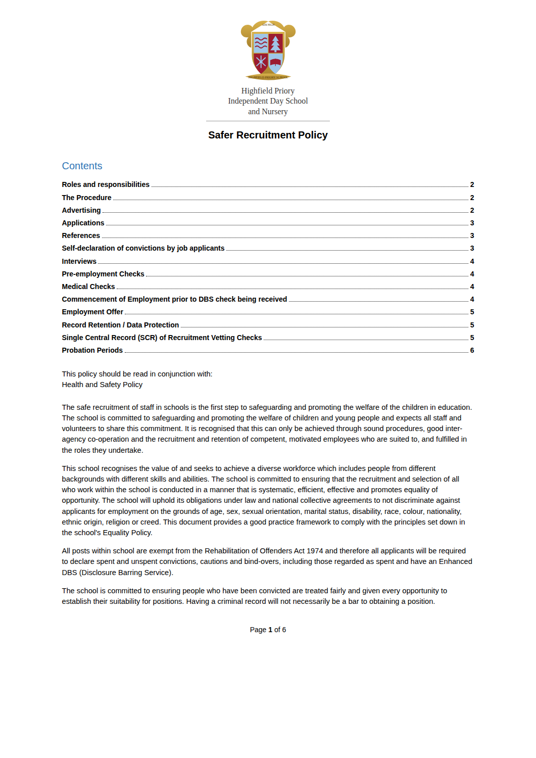HIGHFIELD PRIORY SCHOOL AIM HIGH
Highfield Priory
Independent Day School
and Nursery
Safer Recruitment Policy
Contents
Roles and responsibilities 2
The Procedure 2
Advertising 2
Applications 3
References 3
Self-declaration of convictions by job applicants 3
Interviews 4
Pre-employment Checks 4
Medical Checks 4
Commencement of Employment prior to DBS check being received 4
Employment Offer 5
Record Retention / Data Protection 5
Single Central Record (SCR) of Recruitment Vetting Checks 5
Probation Periods 6
This policy should be read in conjunction with:
Health and Safety Policy
The safe recruitment of staff in schools is the first step to safeguarding and promoting the welfare of the children in education. The school is committed to safeguarding and promoting the welfare of children and young people and expects all staff and volunteers to share this commitment. It is recognised that this can only be achieved through sound procedures, good inter-agency co-operation and the recruitment and retention of competent, motivated employees who are suited to, and fulfilled in the roles they undertake.
This school recognises the value of and seeks to achieve a diverse workforce which includes people from different backgrounds with different skills and abilities. The school is committed to ensuring that the recruitment and selection of all who work within the school is conducted in a manner that is systematic, efficient, effective and promotes equality of opportunity. The school will uphold its obligations under law and national collective agreements to not discriminate against applicants for employment on the grounds of age, sex, sexual orientation, marital status, disability, race, colour, nationality, ethnic origin, religion or creed. This document provides a good practice framework to comply with the principles set down in the school's Equality Policy.
All posts within school are exempt from the Rehabilitation of Offenders Act 1974 and therefore all applicants will be required to declare spent and unspent convictions, cautions and bind-overs, including those regarded as spent and have an Enhanced DBS (Disclosure Barring Service).
The school is committed to ensuring people who have been convicted are treated fairly and given every opportunity to establish their suitability for positions. Having a criminal record will not necessarily be a bar to obtaining a position.
Page 1 of 6